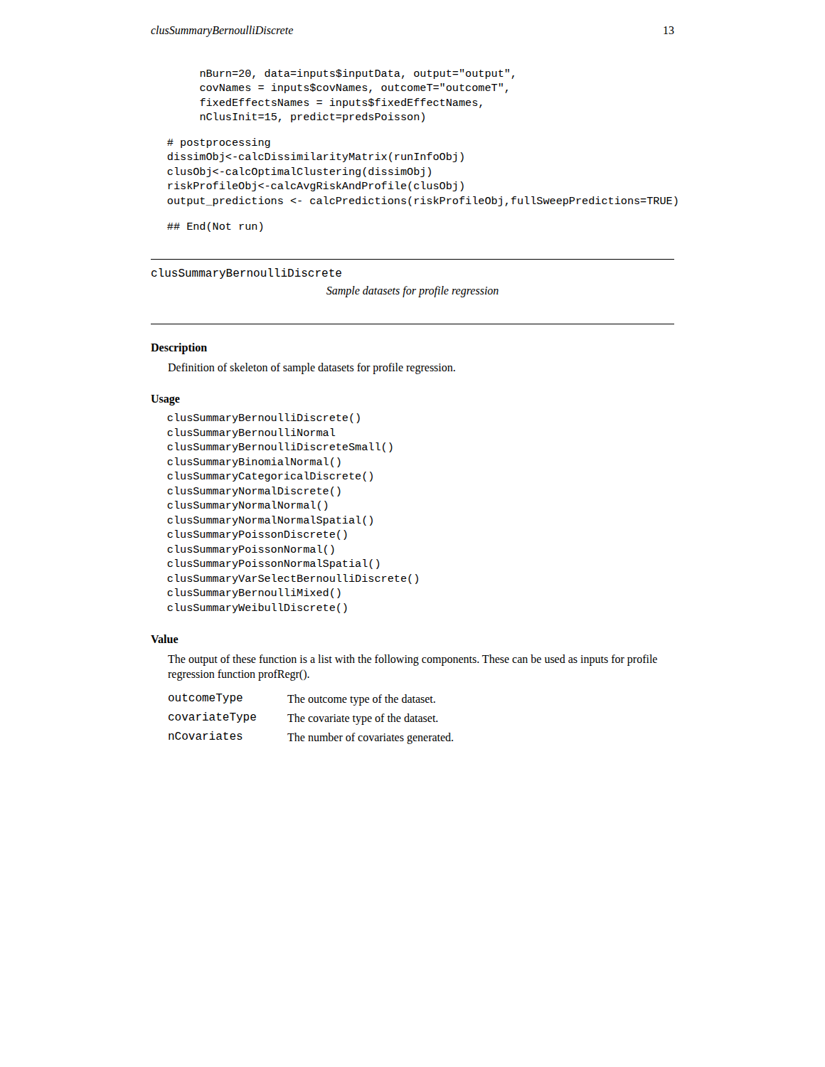clusSummaryBernoulliDiscrete 13
nBurn=20, data=inputs$inputData, output="output",
covNames = inputs$covNames, outcomeT="outcomeT",
fixedEffectsNames = inputs$fixedEffectNames,
nClusInit=15, predict=predsPoisson)
# postprocessing
dissimObj<-calcDissimilarityMatrix(runInfoObj)
clusObj<-calcOptimalClustering(dissimObj)
riskProfileObj<-calcAvgRiskAndProfile(clusObj)
output_predictions <- calcPredictions(riskProfileObj,fullSweepPredictions=TRUE)
## End(Not run)
clusSummaryBernoulliDiscrete
Sample datasets for profile regression
Description
Definition of skeleton of sample datasets for profile regression.
Usage
clusSummaryBernoulliDiscrete()
clusSummaryBernoulliNormal
clusSummaryBernoulliDiscreteSmall()
clusSummaryBinomialNormal()
clusSummaryCategoricalDiscrete()
clusSummaryNormalDiscrete()
clusSummaryNormalNormal()
clusSummaryNormalNormalSpatial()
clusSummaryPoissonDiscrete()
clusSummaryPoissonNormal()
clusSummaryPoissonNormalSpatial()
clusSummaryVarSelectBernoulliDiscrete()
clusSummaryBernoulliMixed()
clusSummaryWeibullDiscrete()
Value
The output of these function is a list with the following components. These can be used as inputs for profile regression function profRegr().
outcomeType
The outcome type of the dataset.
covariateType
The covariate type of the dataset.
nCovariates
The number of covariates generated.